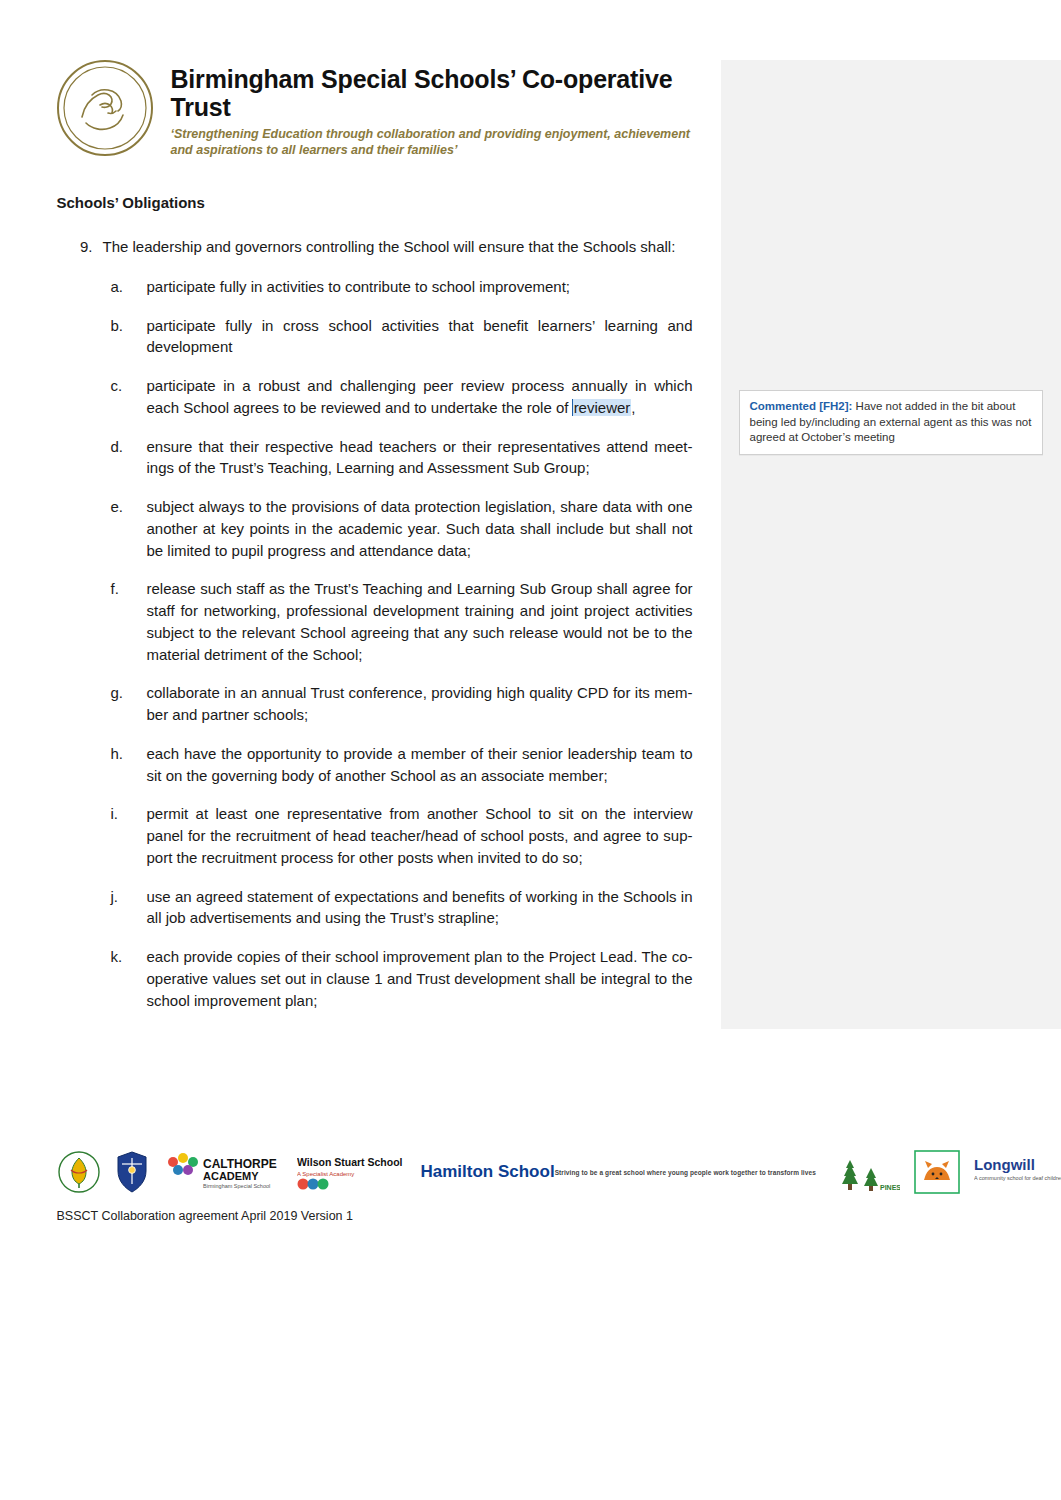Birmingham Special Schools’ Co-operative Trust
‘Strengthening Education through collaboration and providing enjoyment, achievement and aspirations to all learners and their families’
Schools’ Obligations
9. The leadership and governors controlling the School will ensure that the Schools shall:
a. participate fully in activities to contribute to school improvement;
b. participate fully in cross school activities that benefit learners’ learning and development
c. participate in a robust and challenging peer review process annually in which each School agrees to be reviewed and to undertake the role of reviewer,
d. ensure that their respective head teachers or their representatives attend meetings of the Trust’s Teaching, Learning and Assessment Sub Group;
e. subject always to the provisions of data protection legislation, share data with one another at key points in the academic year. Such data shall include but shall not be limited to pupil progress and attendance data;
f. release such staff as the Trust’s Teaching and Learning Sub Group shall agree for staff for networking, professional development training and joint project activities subject to the relevant School agreeing that any such release would not be to the material detriment of the School;
g. collaborate in an annual Trust conference, providing high quality CPD for its member and partner schools;
h. each have the opportunity to provide a member of their senior leadership team to sit on the governing body of another School as an associate member;
i. permit at least one representative from another School to sit on the interview panel for the recruitment of head teacher/head of school posts, and agree to support the recruitment process for other posts when invited to do so;
j. use an agreed statement of expectations and benefits of working in the Schools in all job advertisements and using the Trust’s strapline;
k. each provide copies of their school improvement plan to the Project Lead. The co-operative values set out in clause 1 and Trust development shall be integral to the school improvement plan;
Commented [FH2]: Have not added in the bit about being led by/including an external agent as this was not agreed at October’s meeting
CALTHORPE ACADEMY Birmingham Special School
Wilson Stuart School A Specialist Academy
Hamilton School Striving to be a great school where young people work together to transform lives
PINES
Longwill A community school for deaf children
BSSCT Collaboration agreement April 2019 Version 1